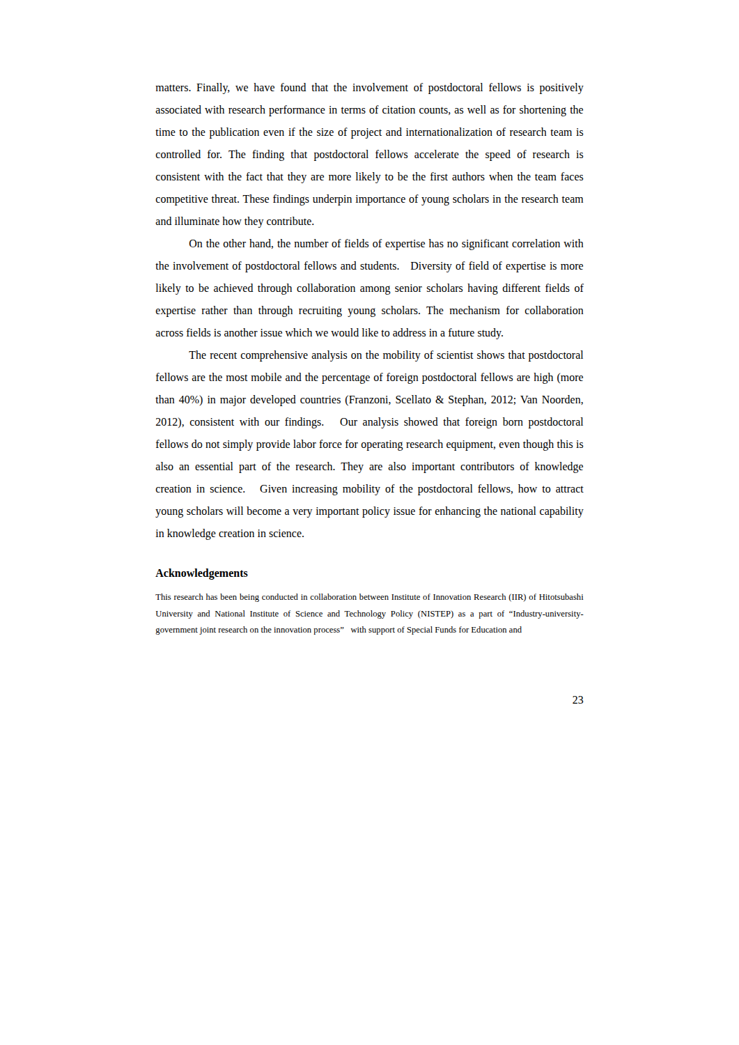matters. Finally, we have found that the involvement of postdoctoral fellows is positively associated with research performance in terms of citation counts, as well as for shortening the time to the publication even if the size of project and internationalization of research team is controlled for. The finding that postdoctoral fellows accelerate the speed of research is consistent with the fact that they are more likely to be the first authors when the team faces competitive threat. These findings underpin importance of young scholars in the research team and illuminate how they contribute.
On the other hand, the number of fields of expertise has no significant correlation with the involvement of postdoctoral fellows and students. Diversity of field of expertise is more likely to be achieved through collaboration among senior scholars having different fields of expertise rather than through recruiting young scholars. The mechanism for collaboration across fields is another issue which we would like to address in a future study.
The recent comprehensive analysis on the mobility of scientist shows that postdoctoral fellows are the most mobile and the percentage of foreign postdoctoral fellows are high (more than 40%) in major developed countries (Franzoni, Scellato & Stephan, 2012; Van Noorden, 2012), consistent with our findings. Our analysis showed that foreign born postdoctoral fellows do not simply provide labor force for operating research equipment, even though this is also an essential part of the research. They are also important contributors of knowledge creation in science. Given increasing mobility of the postdoctoral fellows, how to attract young scholars will become a very important policy issue for enhancing the national capability in knowledge creation in science.
Acknowledgements
This research has been being conducted in collaboration between Institute of Innovation Research (IIR) of Hitotsubashi University and National Institute of Science and Technology Policy (NISTEP) as a part of “Industry-university-government joint research on the innovation process” with support of Special Funds for Education and
23